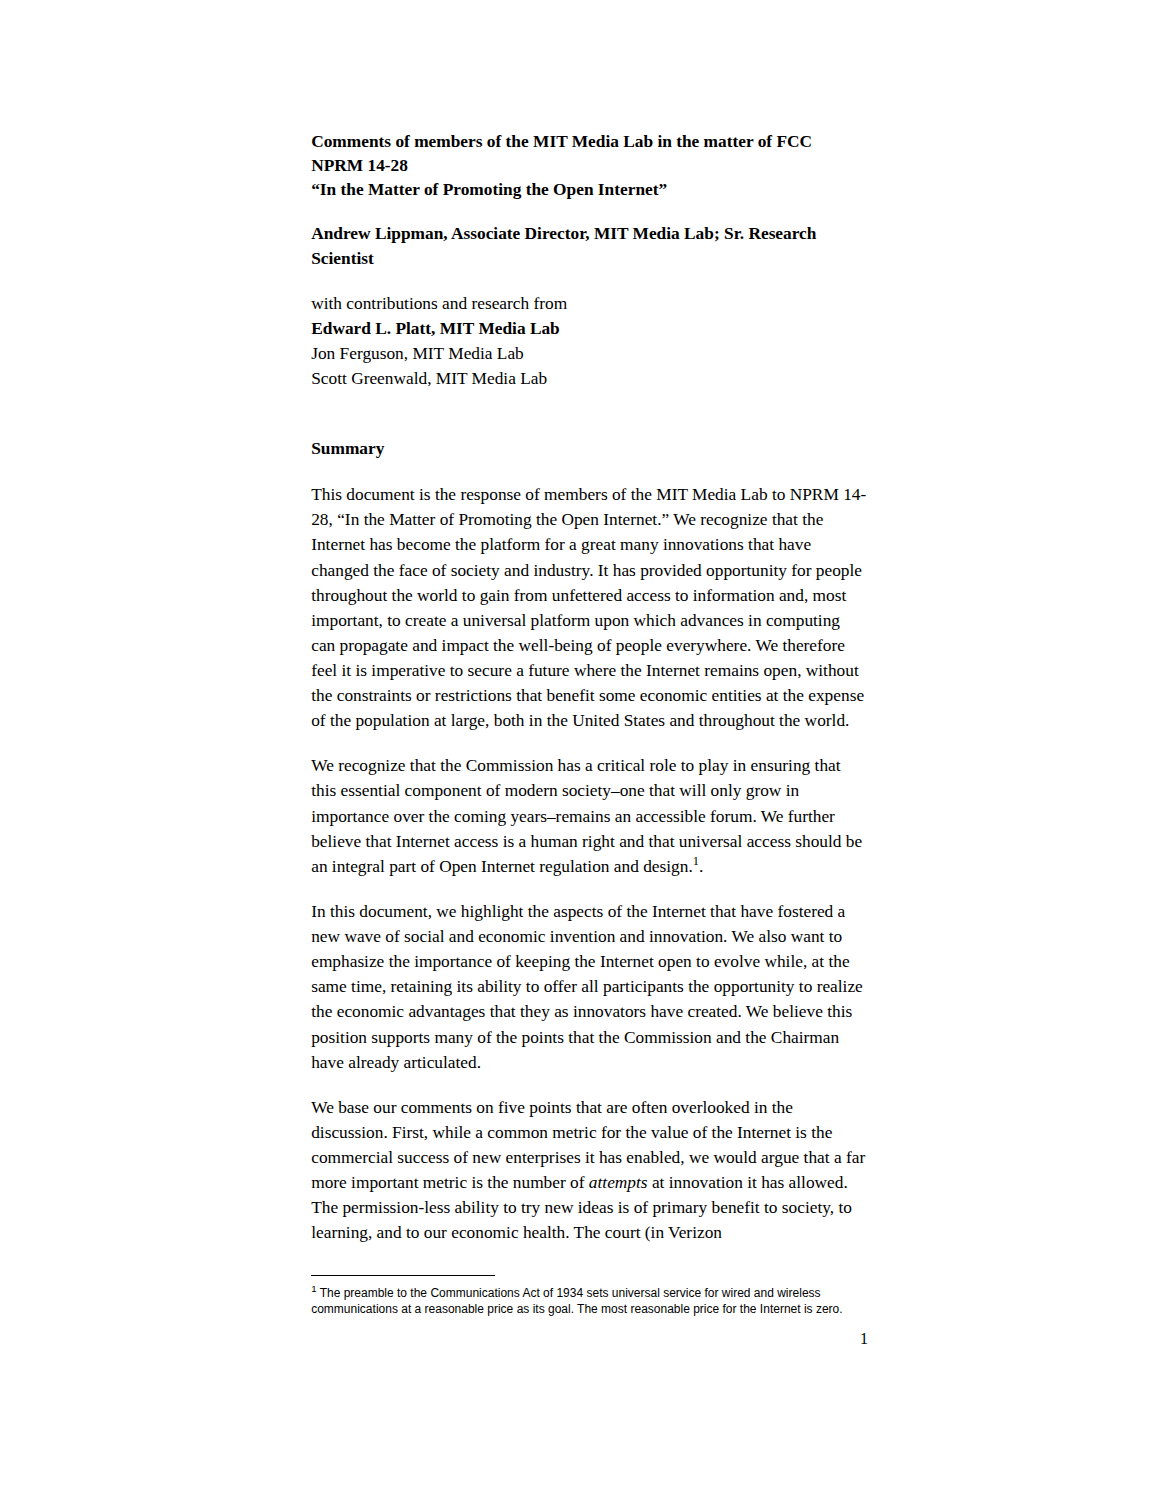Comments of members of the MIT Media Lab in the matter of FCC NPRM 14-28
“In the Matter of Promoting the Open Internet”
Andrew Lippman, Associate Director, MIT Media Lab; Sr. Research Scientist
with contributions and research from Edward L. Platt, MIT Media Lab Jon Ferguson, MIT Media Lab Scott Greenwald, MIT Media Lab
Summary
This document is the response of members of the MIT Media Lab to NPRM 14-28, “In the Matter of Promoting the Open Internet.” We recognize that the Internet has become the platform for a great many innovations that have changed the face of society and industry. It has provided opportunity for people throughout the world to gain from unfettered access to information and, most important, to create a universal platform upon which advances in computing can propagate and impact the well-being of people everywhere. We therefore feel it is imperative to secure a future where the Internet remains open, without the constraints or restrictions that benefit some economic entities at the expense of the population at large, both in the United States and throughout the world.
We recognize that the Commission has a critical role to play in ensuring that this essential component of modern society–one that will only grow in importance over the coming years–remains an accessible forum. We further believe that Internet access is a human right and that universal access should be an integral part of Open Internet regulation and design.1.
In this document, we highlight the aspects of the Internet that have fostered a new wave of social and economic invention and innovation. We also want to emphasize the importance of keeping the Internet open to evolve while, at the same time, retaining its ability to offer all participants the opportunity to realize the economic advantages that they as innovators have created. We believe this position supports many of the points that the Commission and the Chairman have already articulated.
We base our comments on five points that are often overlooked in the discussion. First, while a common metric for the value of the Internet is the commercial success of new enterprises it has enabled, we would argue that a far more important metric is the number of attempts at innovation it has allowed. The permission-less ability to try new ideas is of primary benefit to society, to learning, and to our economic health. The court (in Verizon
1 The preamble to the Communications Act of 1934 sets universal service for wired and wireless communications at a reasonable price as its goal. The most reasonable price for the Internet is zero.
1